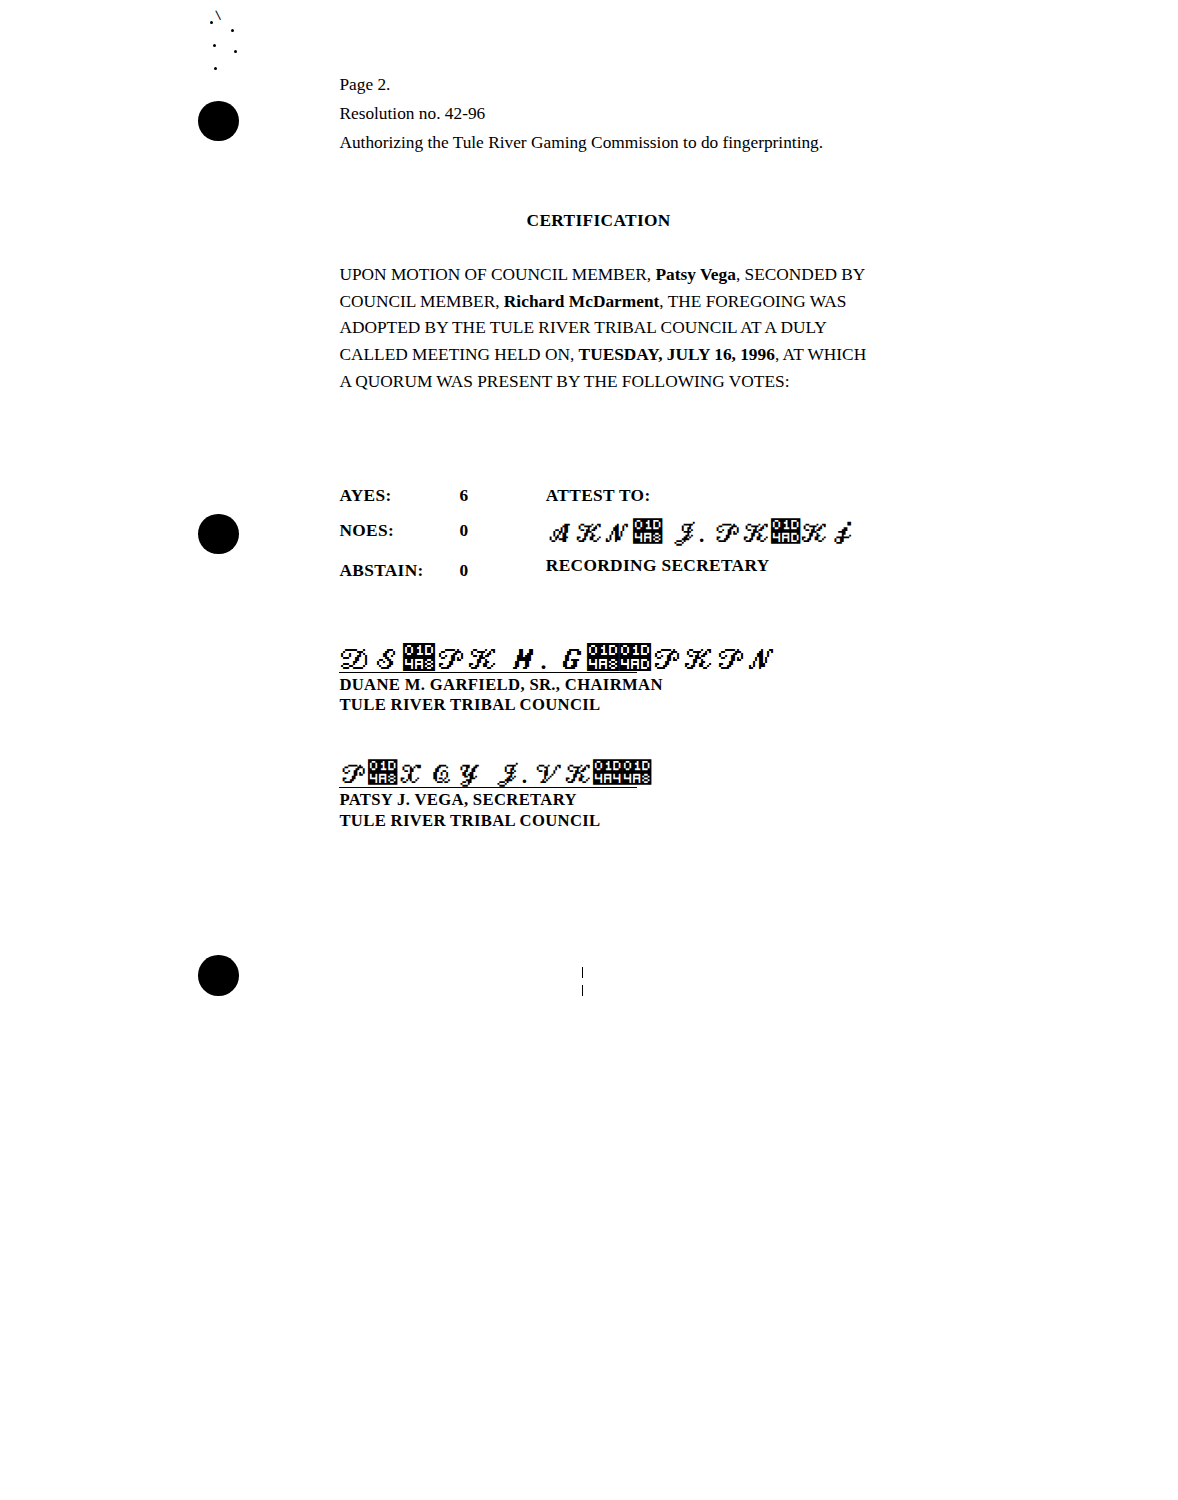\
Page 2.
Resolution no. 42-96
Authorizing the Tule River Gaming Commission to do fingerprinting.
CERTIFICATION
UPON MOTION OF COUNCIL MEMBER, Patsy Vega, SECONDED BY COUNCIL MEMBER, Richard McDarment, THE FOREGOING WAS ADOPTED BY THE TULE RIVER TRIBAL COUNCIL AT A DULY CALLED MEETING HELD ON, TUESDAY, JULY 16, 1996, AT WHICH A QUORUM WAS PRESENT BY THE FOLLOWING VOTES:
| AYES: | 6 | ATTEST TO: | |
| NOES: | 0 | 𝒜𝒦𝒩𝒨 𝒥. 𝒫𝒦𝒭𝒦𝒿 |
| ABSTAIN: | 0 | RECORDING SECRETARY |
𝒟𝒮𝒨𝒫𝒦 𝑴. 𝑮𝒨𝒭𝒫𝒦𝒫𝒩
DUANE M. GARFIELD, SR., CHAIRMAN
TULE RIVER TRIBAL COUNCIL
𝒫𝒨𝒳𝒬𝒴 𝒥. 𝒱𝒦𝒤𝒨
PATSY J. VEGA, SECRETARY
TULE RIVER TRIBAL COUNCIL